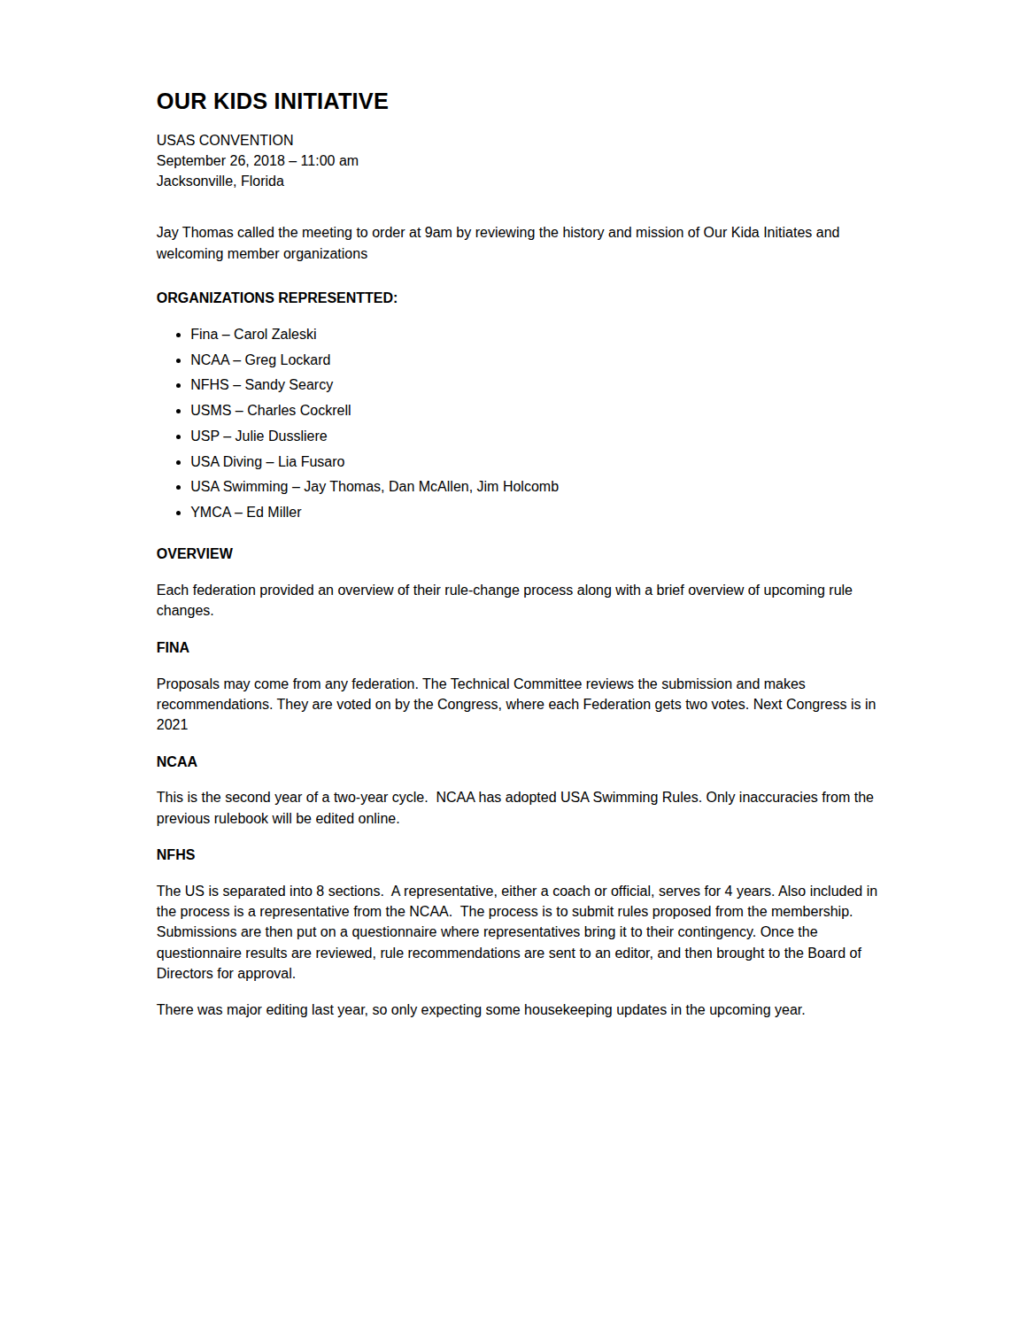OUR KIDS INITIATIVE
USAS CONVENTION
September 26, 2018 – 11:00 am
Jacksonville, Florida
Jay Thomas called the meeting to order at 9am by reviewing the history and mission of Our Kida Initiates and welcoming member organizations
ORGANIZATIONS REPRESENTTED:
Fina – Carol Zaleski
NCAA – Greg Lockard
NFHS – Sandy Searcy
USMS – Charles Cockrell
USP – Julie Dussliere
USA Diving – Lia Fusaro
USA Swimming – Jay Thomas, Dan McAllen, Jim Holcomb
YMCA – Ed Miller
OVERVIEW
Each federation provided an overview of their rule-change process along with a brief overview of upcoming rule changes.
FINA
Proposals may come from any federation. The Technical Committee reviews the submission and makes recommendations. They are voted on by the Congress, where each Federation gets two votes. Next Congress is in 2021
NCAA
This is the second year of a two-year cycle. NCAA has adopted USA Swimming Rules. Only inaccuracies from the previous rulebook will be edited online.
NFHS
The US is separated into 8 sections. A representative, either a coach or official, serves for 4 years. Also included in the process is a representative from the NCAA. The process is to submit rules proposed from the membership. Submissions are then put on a questionnaire where representatives bring it to their contingency. Once the questionnaire results are reviewed, rule recommendations are sent to an editor, and then brought to the Board of Directors for approval.
There was major editing last year, so only expecting some housekeeping updates in the upcoming year.